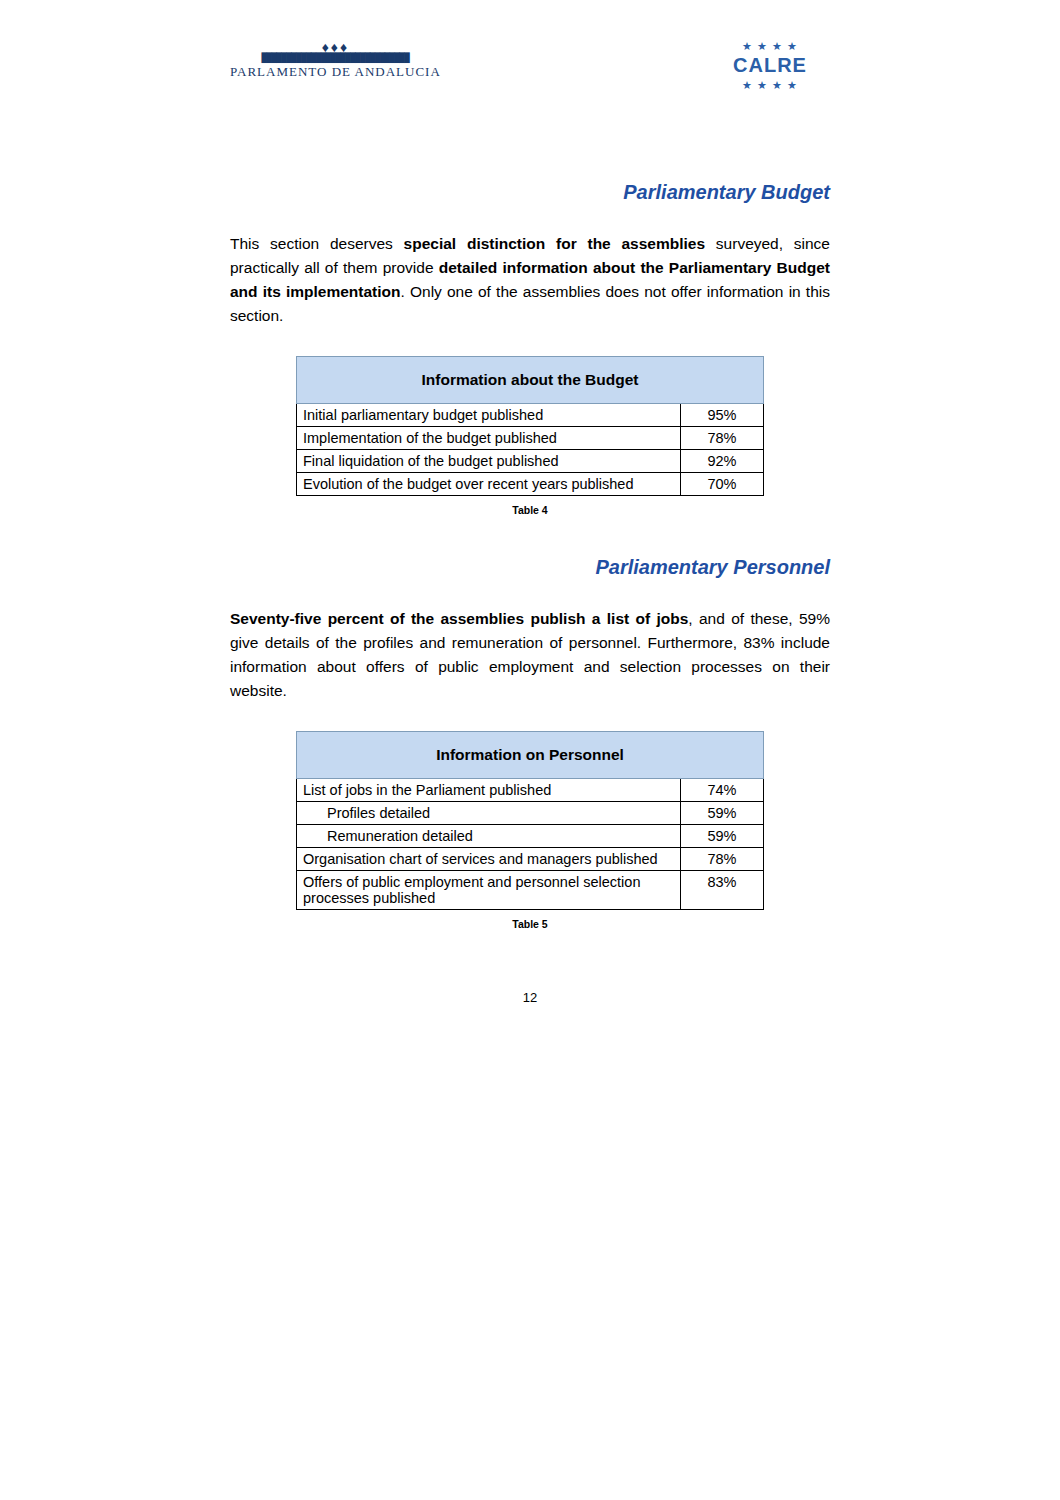♦♦♦
██████████████████████████████
PARLAMENTO DE ANDALUCIA
★ ★ ★ ★
CALRE
★ ★ ★ ★
Parliamentary Budget
This section deserves special distinction for the assemblies surveyed, since practically all of them provide detailed information about the Parliamentary Budget and its implementation. Only one of the assemblies does not offer information in this section.
| Information about the Budget |
| --- |
| Initial parliamentary budget published | 95% |
| Implementation of the budget published | 78% |
| Final liquidation of the budget published | 92% |
| Evolution of the budget over recent years published | 70% |
Table 4
Parliamentary Personnel
Seventy-five percent of the assemblies publish a list of jobs, and of these, 59% give details of the profiles and remuneration of personnel. Furthermore, 83% include information about offers of public employment and selection processes on their website.
| Information on Personnel |
| --- |
| List of jobs in the Parliament published | 74% |
| Profiles detailed | 59% |
| Remuneration detailed | 59% |
| Organisation chart of services and managers published | 78% |
| Offers of public employment and personnel selection processes published | 83% |
Table 5
12